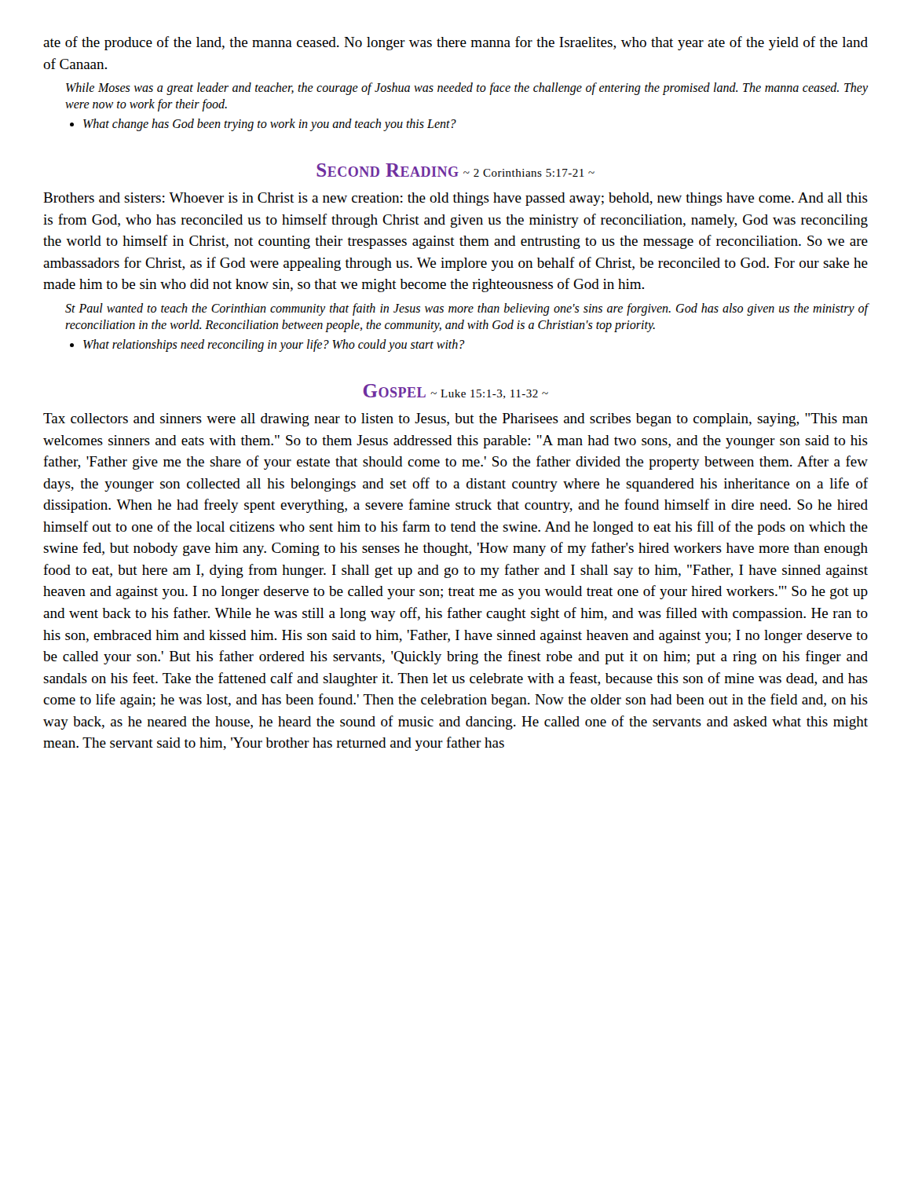ate of the produce of the land, the manna ceased. No longer was there manna for the Israelites, who that year ate of the yield of the land of Canaan.
While Moses was a great leader and teacher, the courage of Joshua was needed to face the challenge of entering the promised land. The manna ceased. They were now to work for their food.
What change has God been trying to work in you and teach you this Lent?
Second Reading ~ 2 Corinthians 5:17-21 ~
Brothers and sisters: Whoever is in Christ is a new creation: the old things have passed away; behold, new things have come. And all this is from God, who has reconciled us to himself through Christ and given us the ministry of reconciliation, namely, God was reconciling the world to himself in Christ, not counting their trespasses against them and entrusting to us the message of reconciliation. So we are ambassadors for Christ, as if God were appealing through us. We implore you on behalf of Christ, be reconciled to God. For our sake he made him to be sin who did not know sin, so that we might become the righteousness of God in him.
St Paul wanted to teach the Corinthian community that faith in Jesus was more than believing one's sins are forgiven. God has also given us the ministry of reconciliation in the world. Reconciliation between people, the community, and with God is a Christian's top priority.
What relationships need reconciling in your life? Who could you start with?
Gospel ~ Luke 15:1-3, 11-32 ~
Tax collectors and sinners were all drawing near to listen to Jesus, but the Pharisees and scribes began to complain, saying, "This man welcomes sinners and eats with them." So to them Jesus addressed this parable: "A man had two sons, and the younger son said to his father, 'Father give me the share of your estate that should come to me.' So the father divided the property between them. After a few days, the younger son collected all his belongings and set off to a distant country where he squandered his inheritance on a life of dissipation. When he had freely spent everything, a severe famine struck that country, and he found himself in dire need. So he hired himself out to one of the local citizens who sent him to his farm to tend the swine. And he longed to eat his fill of the pods on which the swine fed, but nobody gave him any. Coming to his senses he thought, 'How many of my father's hired workers have more than enough food to eat, but here am I, dying from hunger. I shall get up and go to my father and I shall say to him, "Father, I have sinned against heaven and against you. I no longer deserve to be called your son; treat me as you would treat one of your hired workers."' So he got up and went back to his father. While he was still a long way off, his father caught sight of him, and was filled with compassion. He ran to his son, embraced him and kissed him. His son said to him, 'Father, I have sinned against heaven and against you; I no longer deserve to be called your son.' But his father ordered his servants, 'Quickly bring the finest robe and put it on him; put a ring on his finger and sandals on his feet. Take the fattened calf and slaughter it. Then let us celebrate with a feast, because this son of mine was dead, and has come to life again; he was lost, and has been found.' Then the celebration began. Now the older son had been out in the field and, on his way back, as he neared the house, he heard the sound of music and dancing. He called one of the servants and asked what this might mean. The servant said to him, 'Your brother has returned and your father has